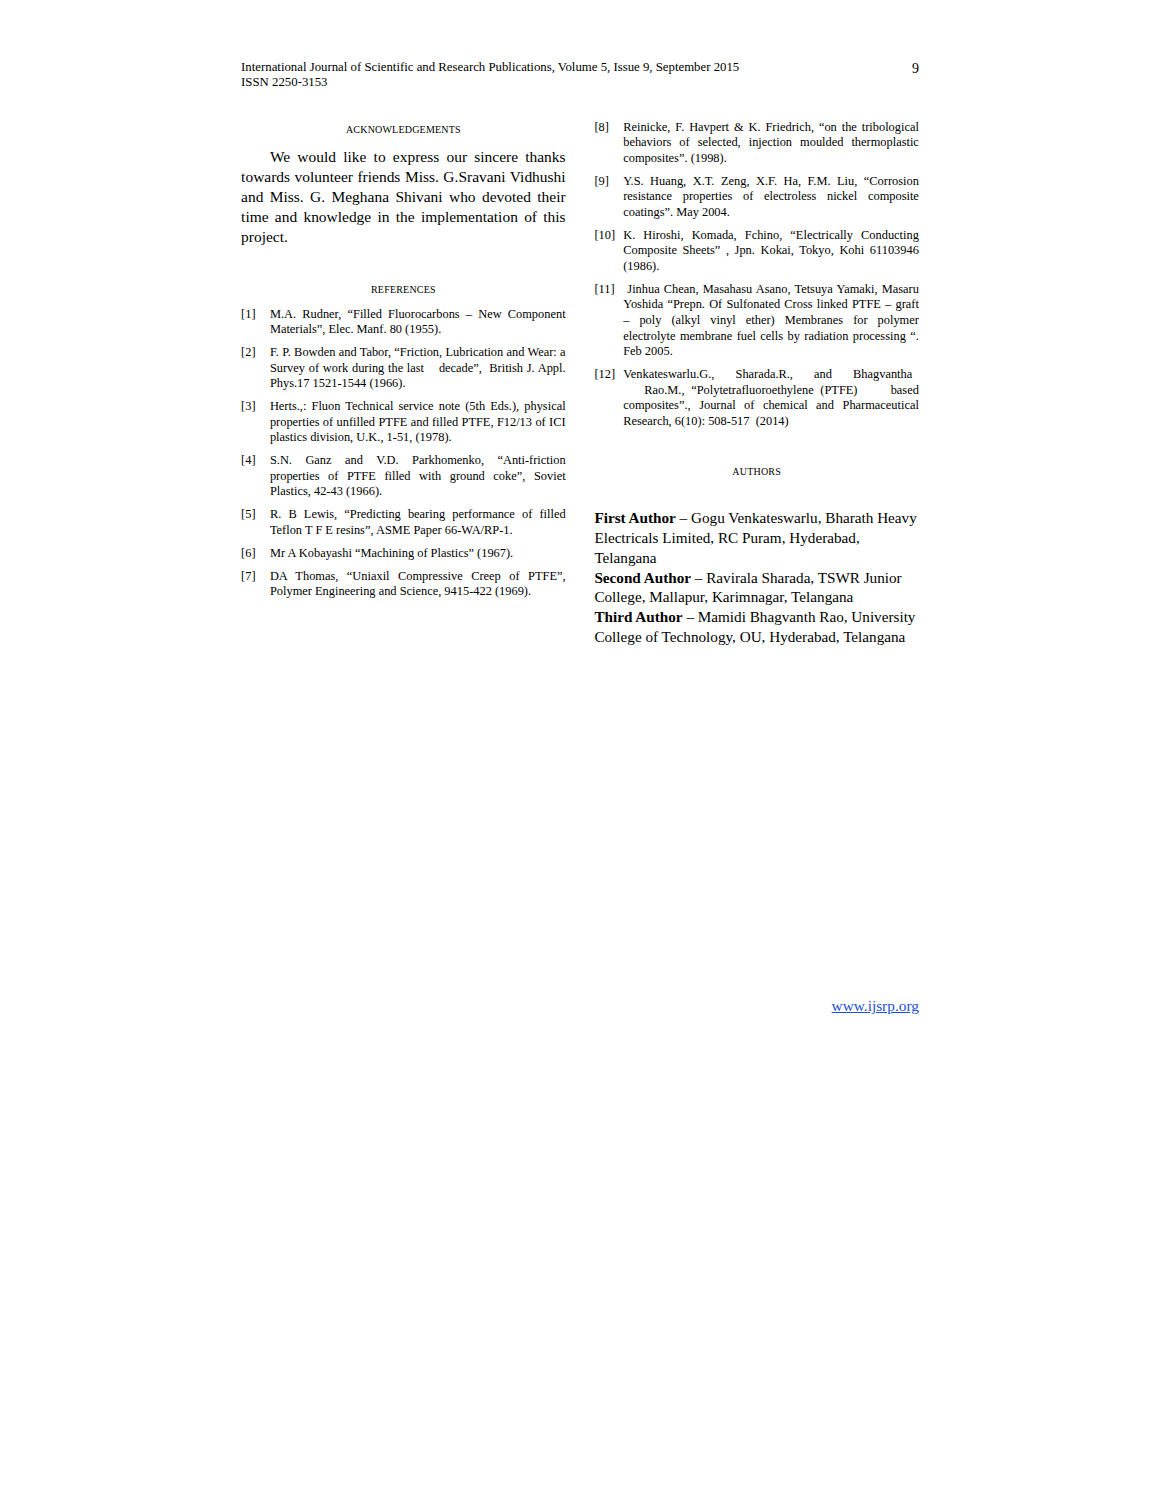International Journal of Scientific and Research Publications, Volume 5, Issue 9, September 2015
ISSN 2250-3153
9
Acknowledgements
We would like to express our sincere thanks towards volunteer friends Miss. G.Sravani Vidhushi and Miss. G. Meghana Shivani who devoted their time and knowledge in the implementation of this project.
References
[1] M.A. Rudner, “Filled Fluorocarbons – New Component Materials”, Elec. Manf. 80 (1955).
[2] F. P. Bowden and Tabor, “Friction, Lubrication and Wear: a Survey of work during the last decade”, British J. Appl. Phys.17 1521-1544 (1966).
[3] Herts.,: Fluon Technical service note (5th Eds.), physical properties of unfilled PTFE and filled PTFE, F12/13 of ICI plastics division, U.K., 1-51, (1978).
[4] S.N. Ganz and V.D. Parkhomenko, “Anti-friction properties of PTFE filled with ground coke”, Soviet Plastics, 42-43 (1966).
[5] R. B Lewis, “Predicting bearing performance of filled Teflon T F E resins”, ASME Paper 66-WA/RP-1.
[6] Mr A Kobayashi “Machining of Plastics” (1967).
[7] DA Thomas, “Uniaxil Compressive Creep of PTFE”, Polymer Engineering and Science, 9415-422 (1969).
[8] Reinicke, F. Havpert & K. Friedrich, “on the tribological behaviors of selected, injection moulded thermoplastic composites”. (1998).
[9] Y.S. Huang, X.T. Zeng, X.F. Ha, F.M. Liu, “Corrosion resistance properties of electroless nickel composite coatings”. May 2004.
[10] K. Hiroshi, Komada, Fchino, “Electrically Conducting Composite Sheets” , Jpn. Kokai, Tokyo, Kohi 61103946 (1986).
[11] Jinhua Chean, Masahasu Asano, Tetsuya Yamaki, Masaru Yoshida “Prepn. Of Sulfonated Cross linked PTFE – graft – poly (alkyl vinyl ether) Membranes for polymer electrolyte membrane fuel cells by radiation processing “. Feb 2005.
[12] Venkateswarlu.G., Sharada.R., and Bhagvantha Rao.M., “Polytetrafluoroethylene (PTFE) based composites”., Journal of chemical and Pharmaceutical Research, 6(10): 508-517 (2014)
Authors
First Author – Gogu Venkateswarlu, Bharath Heavy Electricals Limited, RC Puram, Hyderabad, Telangana
Second Author – Ravirala Sharada, TSWR Junior College, Mallapur, Karimnagar, Telangana
Third Author – Mamidi Bhagvanth Rao, University College of Technology, OU, Hyderabad, Telangana
www.ijsrp.org